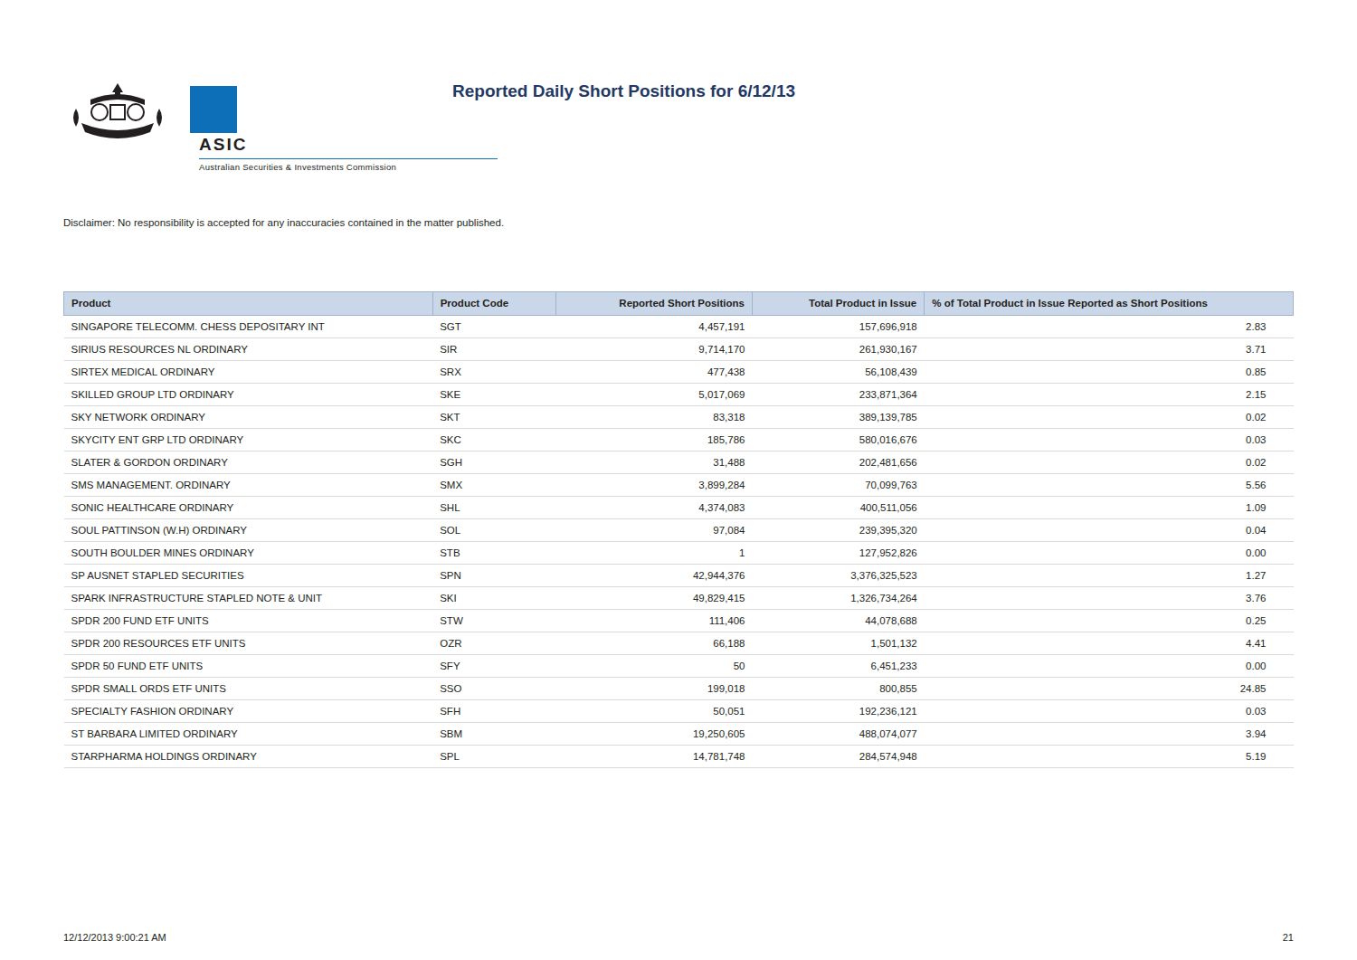ASIC
Australian Securities & Investments Commission
Reported Daily Short Positions for 6/12/13
Disclaimer: No responsibility is accepted for any inaccuracies contained in the matter published.
| Product | Product Code | Reported Short Positions | Total Product in Issue | % of Total Product in Issue Reported as Short Positions |
| --- | --- | --- | --- | --- |
| SINGAPORE TELECOMM. CHESS DEPOSITARY INT | SGT | 4,457,191 | 157,696,918 | 2.83 |
| SIRIUS RESOURCES NL ORDINARY | SIR | 9,714,170 | 261,930,167 | 3.71 |
| SIRTEX MEDICAL ORDINARY | SRX | 477,438 | 56,108,439 | 0.85 |
| SKILLED GROUP LTD ORDINARY | SKE | 5,017,069 | 233,871,364 | 2.15 |
| SKY NETWORK ORDINARY | SKT | 83,318 | 389,139,785 | 0.02 |
| SKYCITY ENT GRP LTD ORDINARY | SKC | 185,786 | 580,016,676 | 0.03 |
| SLATER & GORDON ORDINARY | SGH | 31,488 | 202,481,656 | 0.02 |
| SMS MANAGEMENT. ORDINARY | SMX | 3,899,284 | 70,099,763 | 5.56 |
| SONIC HEALTHCARE ORDINARY | SHL | 4,374,083 | 400,511,056 | 1.09 |
| SOUL PATTINSON (W.H) ORDINARY | SOL | 97,084 | 239,395,320 | 0.04 |
| SOUTH BOULDER MINES ORDINARY | STB | 1 | 127,952,826 | 0.00 |
| SP AUSNET STAPLED SECURITIES | SPN | 42,944,376 | 3,376,325,523 | 1.27 |
| SPARK INFRASTRUCTURE STAPLED NOTE & UNIT | SKI | 49,829,415 | 1,326,734,264 | 3.76 |
| SPDR 200 FUND ETF UNITS | STW | 111,406 | 44,078,688 | 0.25 |
| SPDR 200 RESOURCES ETF UNITS | OZR | 66,188 | 1,501,132 | 4.41 |
| SPDR 50 FUND ETF UNITS | SFY | 50 | 6,451,233 | 0.00 |
| SPDR SMALL ORDS ETF UNITS | SSO | 199,018 | 800,855 | 24.85 |
| SPECIALTY FASHION ORDINARY | SFH | 50,051 | 192,236,121 | 0.03 |
| ST BARBARA LIMITED ORDINARY | SBM | 19,250,605 | 488,074,077 | 3.94 |
| STARPHARMA HOLDINGS ORDINARY | SPL | 14,781,748 | 284,574,948 | 5.19 |
12/12/2013 9:00:21 AM 21